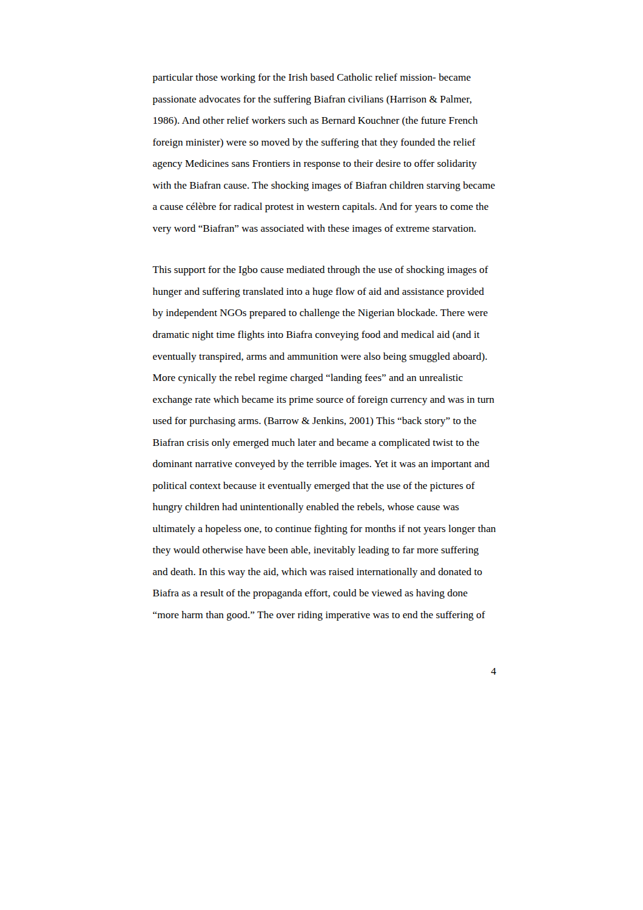particular those working for the Irish based Catholic relief mission- became passionate advocates for the suffering Biafran civilians (Harrison & Palmer, 1986). And other relief workers such as Bernard Kouchner (the future French foreign minister) were so moved by the suffering that they founded the relief agency Medicines sans Frontiers in response to their desire to offer solidarity with the Biafran cause. The shocking images of Biafran children starving became a cause célèbre for radical protest in western capitals. And for years to come the very word “Biafran” was associated with these images of extreme starvation.
This support for the Igbo cause mediated through the use of shocking images of hunger and suffering translated into a huge flow of aid and assistance provided by independent NGOs prepared to challenge the Nigerian blockade. There were dramatic night time flights into Biafra conveying food and medical aid (and it eventually transpired, arms and ammunition were also being smuggled aboard). More cynically the rebel regime charged “landing fees” and an unrealistic exchange rate which became its prime source of foreign currency and was in turn used for purchasing arms. (Barrow & Jenkins, 2001) This “back story” to the Biafran crisis only emerged much later and became a complicated twist to the dominant narrative conveyed by the terrible images. Yet it was an important and political context because it eventually emerged that the use of the pictures of hungry children had unintentionally enabled the rebels, whose cause was ultimately a hopeless one, to continue fighting for months if not years longer than they would otherwise have been able, inevitably leading to far more suffering and death. In this way the aid, which was raised internationally and donated to Biafra as a result of the propaganda effort, could be viewed as having done “more harm than good.” The over riding imperative was to end the suffering of
4